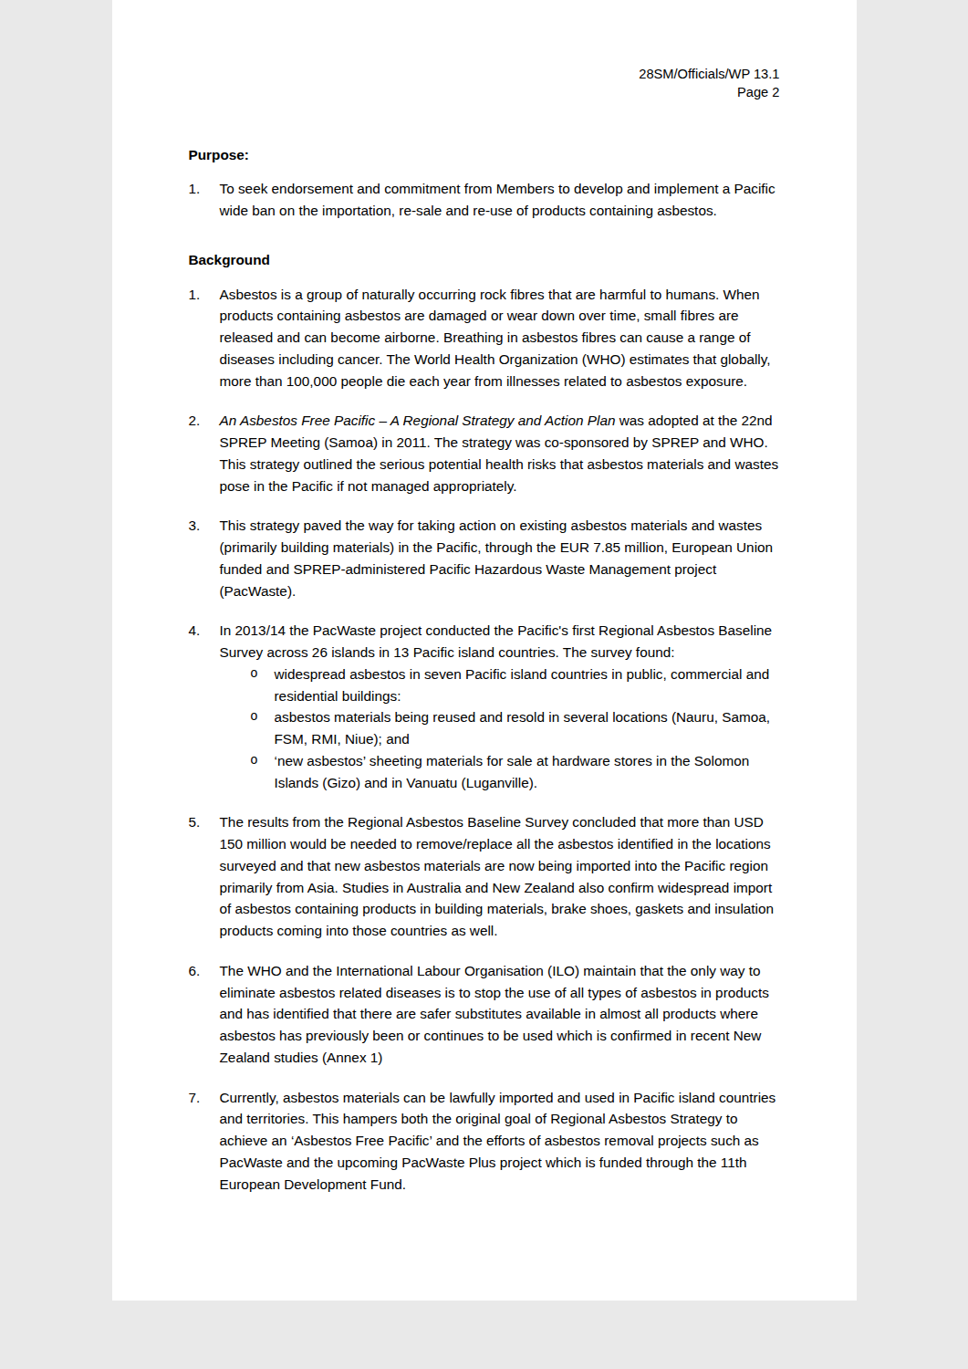28SM/Officials/WP 13.1
Page 2
Purpose:
To seek endorsement and commitment from Members to develop and implement a Pacific wide ban on the importation, re-sale and re-use of products containing asbestos.
Background
Asbestos is a group of naturally occurring rock fibres that are harmful to humans. When products containing asbestos are damaged or wear down over time, small fibres are released and can become airborne. Breathing in asbestos fibres can cause a range of diseases including cancer. The World Health Organization (WHO) estimates that globally, more than 100,000 people die each year from illnesses related to asbestos exposure.
An Asbestos Free Pacific – A Regional Strategy and Action Plan was adopted at the 22nd SPREP Meeting (Samoa) in 2011. The strategy was co-sponsored by SPREP and WHO. This strategy outlined the serious potential health risks that asbestos materials and wastes pose in the Pacific if not managed appropriately.
This strategy paved the way for taking action on existing asbestos materials and wastes (primarily building materials) in the Pacific, through the EUR 7.85 million, European Union funded and SPREP-administered Pacific Hazardous Waste Management project (PacWaste).
In 2013/14 the PacWaste project conducted the Pacific's first Regional Asbestos Baseline Survey across 26 islands in 13 Pacific island countries. The survey found:
widespread asbestos in seven Pacific island countries in public, commercial and residential buildings:
asbestos materials being reused and resold in several locations (Nauru, Samoa, FSM, RMI, Niue); and
‘new asbestos’ sheeting materials for sale at hardware stores in the Solomon Islands (Gizo) and in Vanuatu (Luganville).
The results from the Regional Asbestos Baseline Survey concluded that more than USD 150 million would be needed to remove/replace all the asbestos identified in the locations surveyed and that new asbestos materials are now being imported into the Pacific region primarily from Asia. Studies in Australia and New Zealand also confirm widespread import of asbestos containing products in building materials, brake shoes, gaskets and insulation products coming into those countries as well.
The WHO and the International Labour Organisation (ILO) maintain that the only way to eliminate asbestos related diseases is to stop the use of all types of asbestos in products and has identified that there are safer substitutes available in almost all products where asbestos has previously been or continues to be used which is confirmed in recent New Zealand studies (Annex 1)
Currently, asbestos materials can be lawfully imported and used in Pacific island countries and territories. This hampers both the original goal of Regional Asbestos Strategy to achieve an ‘Asbestos Free Pacific’ and the efforts of asbestos removal projects such as PacWaste and the upcoming PacWaste Plus project which is funded through the 11th European Development Fund.